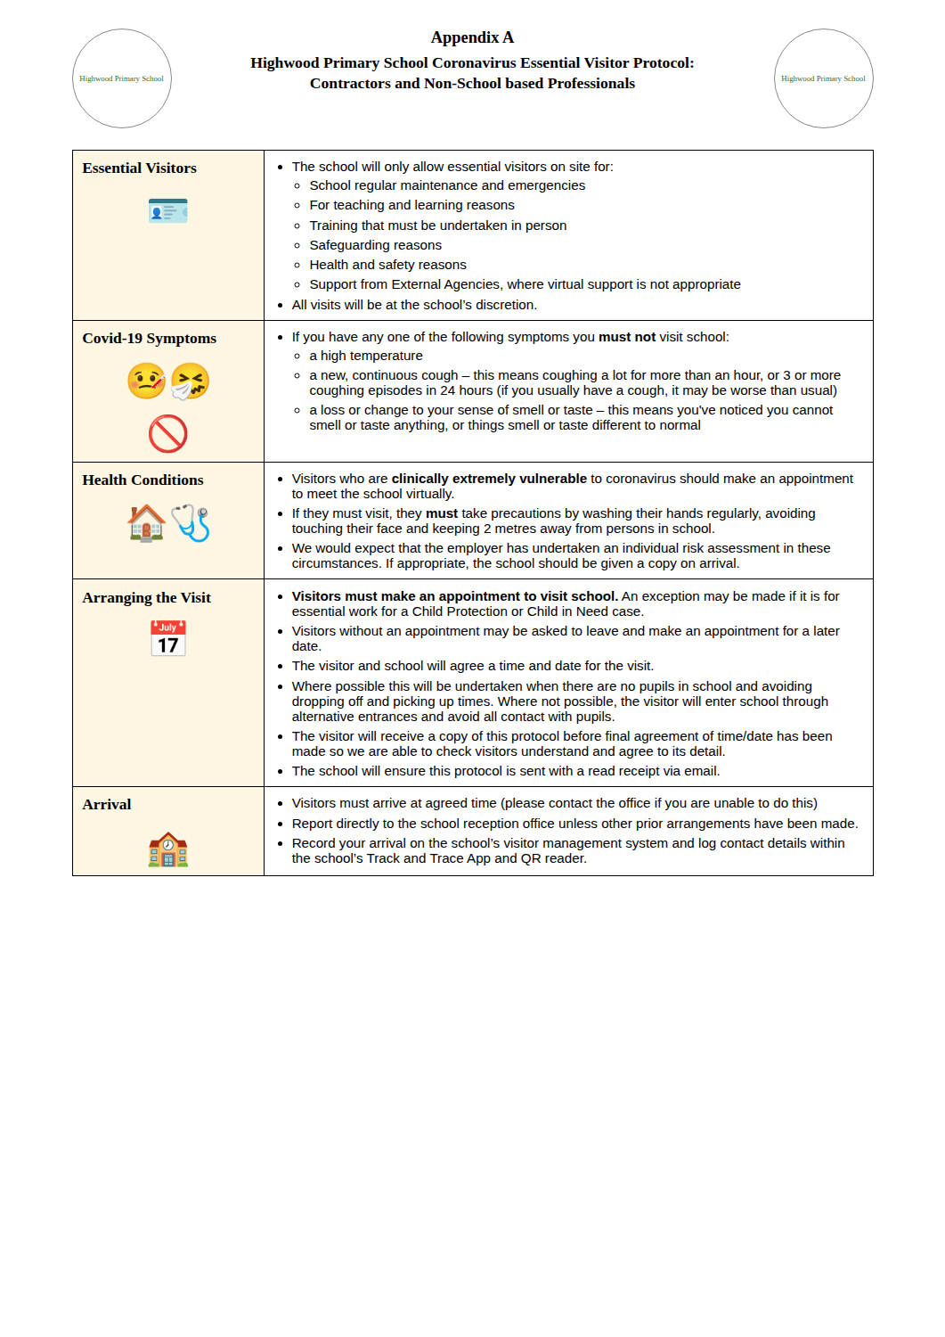Highwood Primary School
Appendix A
Highwood Primary School Coronavirus Essential Visitor Protocol:
Contractors and Non-School based Professionals
Highwood Primary School
| Essential Visitors 🪪 | The school will only allow essential visitors on site for: School regular maintenance and emergencies For teaching and learning reasons Training that must be undertaken in person Safeguarding reasons Health and safety reasons Support from External Agencies, where virtual support is not appropriate All visits will be at the school’s discretion. |
| Covid-19 Symptoms 🤒🤧 🚫 | If you have any one of the following symptoms you must not visit school: a high temperature a new, continuous cough – this means coughing a lot for more than an hour, or 3 or more coughing episodes in 24 hours (if you usually have a cough, it may be worse than usual) a loss or change to your sense of smell or taste – this means you've noticed you cannot smell or taste anything, or things smell or taste different to normal |
| Health Conditions 🏠🩺 | Visitors who are clinically extremely vulnerable to coronavirus should make an appointment to meet the school virtually. If they must visit, they must take precautions by washing their hands regularly, avoiding touching their face and keeping 2 metres away from persons in school. We would expect that the employer has undertaken an individual risk assessment in these circumstances. If appropriate, the school should be given a copy on arrival. |
| Arranging the Visit 📅 | Visitors must make an appointment to visit school. An exception may be made if it is for essential work for a Child Protection or Child in Need case. Visitors without an appointment may be asked to leave and make an appointment for a later date. The visitor and school will agree a time and date for the visit. Where possible this will be undertaken when there are no pupils in school and avoiding dropping off and picking up times. Where not possible, the visitor will enter school through alternative entrances and avoid all contact with pupils. The visitor will receive a copy of this protocol before final agreement of time/date has been made so we are able to check visitors understand and agree to its detail. The school will ensure this protocol is sent with a read receipt via email. |
| Arrival 🏫 | Visitors must arrive at agreed time (please contact the office if you are unable to do this) Report directly to the school reception office unless other prior arrangements have been made. Record your arrival on the school’s visitor management system and log contact details within the school’s Track and Trace App and QR reader. |